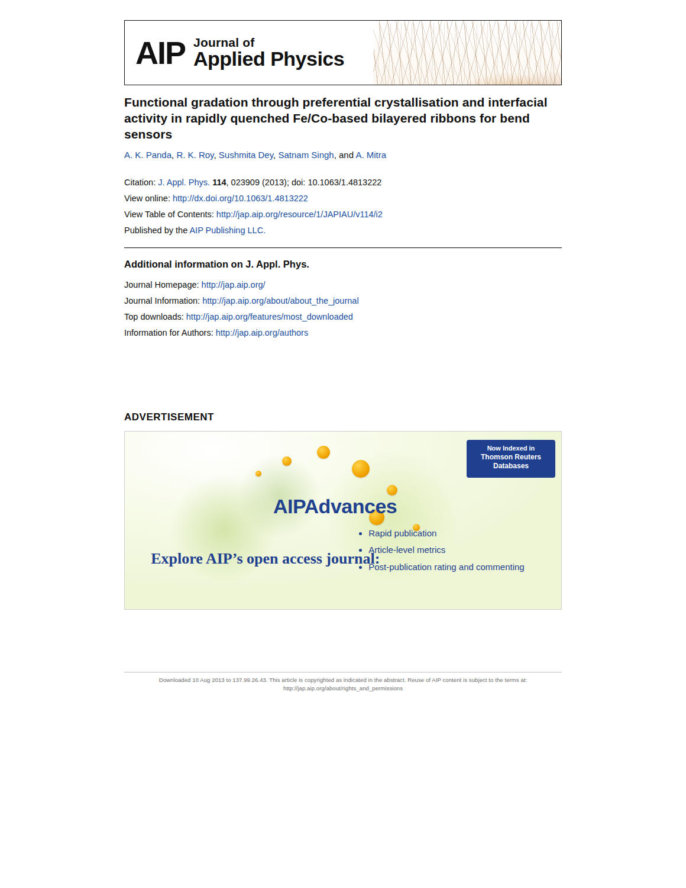AIP
Journal of
Applied Physics
Functional gradation through preferential crystallisation and interfacial activity in rapidly quenched Fe/Co-based bilayered ribbons for bend sensors
A. K. Panda, R. K. Roy, Sushmita Dey, Satnam Singh, and A. Mitra
Citation: J. Appl. Phys. 114, 023909 (2013); doi: 10.1063/1.4813222
View online: http://dx.doi.org/10.1063/1.4813222
View Table of Contents: http://jap.aip.org/resource/1/JAPIAU/v114/i2
Published by the AIP Publishing LLC.
Additional information on J. Appl. Phys.
Journal Homepage: http://jap.aip.org/
Journal Information: http://jap.aip.org/about/about_the_journal
Top downloads: http://jap.aip.org/features/most_downloaded
Information for Authors: http://jap.aip.org/authors
ADVERTISEMENT
AIP Advances
Explore AIP’s open access journal:
Rapid publication
Article-level metrics
Post-publication rating and commenting
Now Indexed in Thomson Reuters Databases
Downloaded 10 Aug 2013 to 137.99.26.43. This article is copyrighted as indicated in the abstract. Reuse of AIP content is subject to the terms at: http://jap.aip.org/about/rights_and_permissions